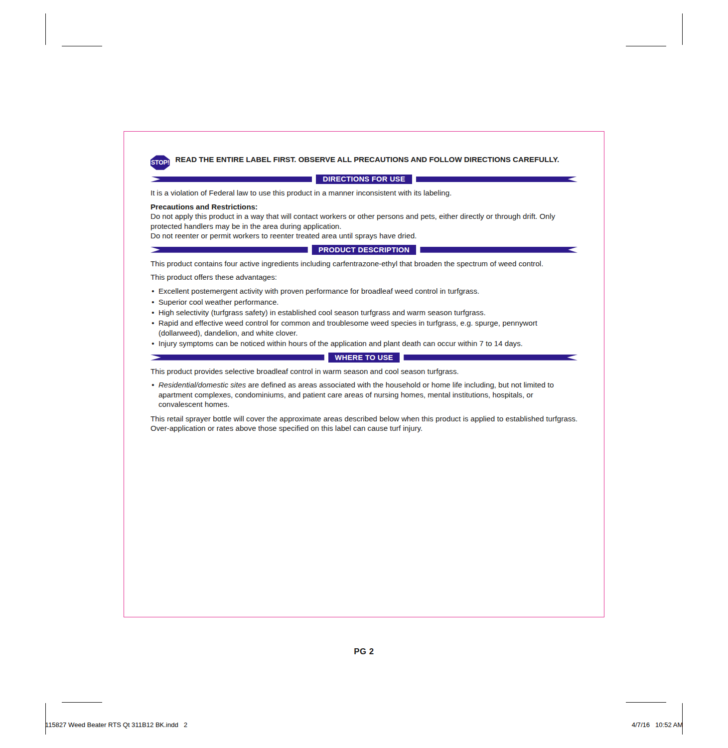STOP!
READ THE ENTIRE LABEL FIRST. OBSERVE ALL PRECAUTIONS AND FOLLOW DIRECTIONS CAREFULLY.
DIRECTIONS FOR USE
It is a violation of Federal law to use this product in a manner inconsistent with its labeling.
Precautions and Restrictions:
Do not apply this product in a way that will contact workers or other persons and pets, either directly or through drift. Only protected handlers may be in the area during application.
Do not reenter or permit workers to reenter treated area until sprays have dried.
PRODUCT DESCRIPTION
This product contains four active ingredients including carfentrazone-ethyl that broaden the spectrum of weed control.
This product offers these advantages:
Excellent postemergent activity with proven performance for broadleaf weed control in turfgrass.
Superior cool weather performance.
High selectivity (turfgrass safety) in established cool season turfgrass and warm season turfgrass.
Rapid and effective weed control for common and troublesome weed species in turfgrass, e.g. spurge, pennywort (dollarweed), dandelion, and white clover.
Injury symptoms can be noticed within hours of the application and plant death can occur within 7 to 14 days.
WHERE TO USE
This product provides selective broadleaf control in warm season and cool season turfgrass.
Residential/domestic sites are defined as areas associated with the household or home life including, but not limited to apartment complexes, condominiums, and patient care areas of nursing homes, mental institutions, hospitals, or convalescent homes.
This retail sprayer bottle will cover the approximate areas described below when this product is applied to established turfgrass. Over-application or rates above those specified on this label can cause turf injury.
PG 2
115827 Weed Beater RTS Qt 311B12 BK.indd 2 4/7/16 10:52 AM